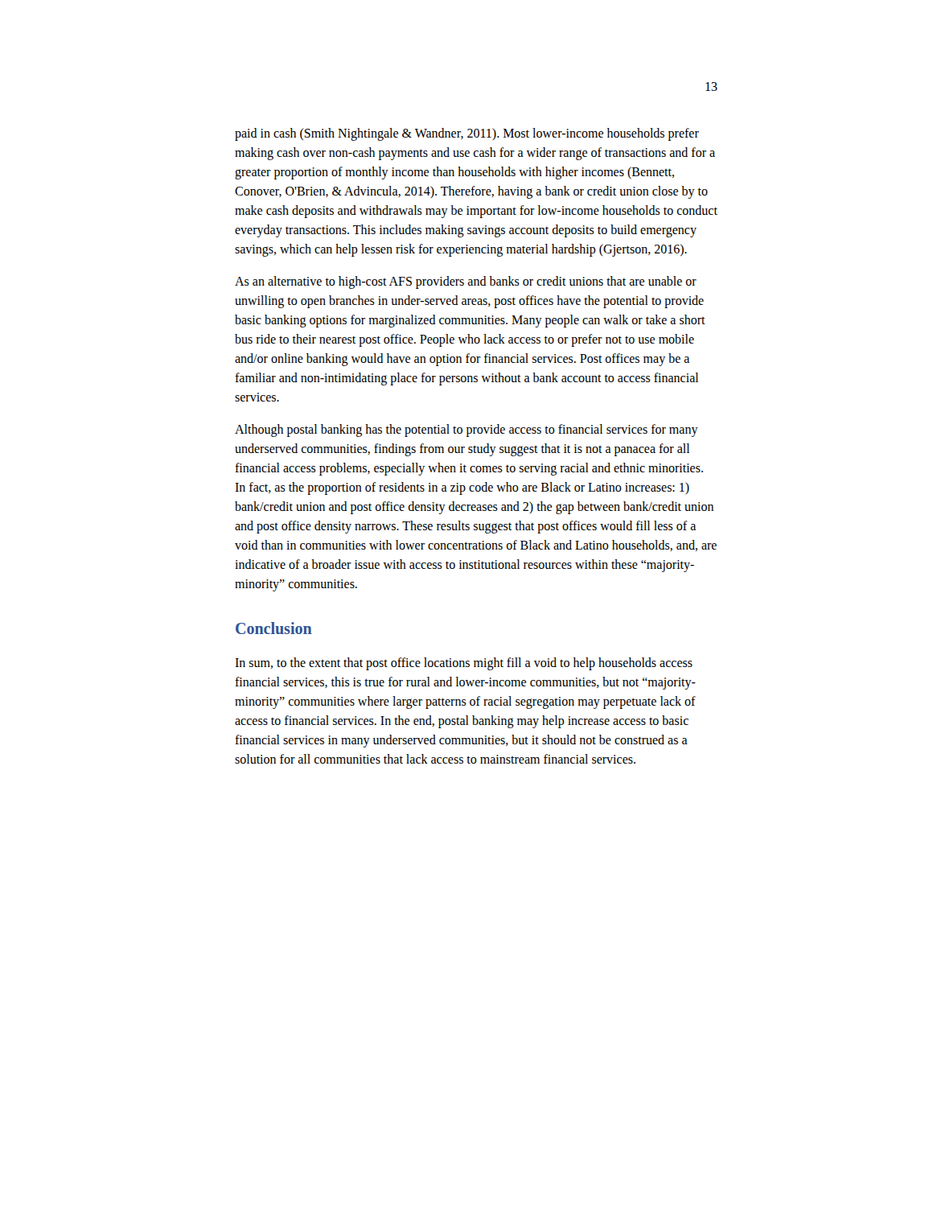13
paid in cash (Smith Nightingale & Wandner, 2011). Most lower-income households prefer making cash over non-cash payments and use cash for a wider range of transactions and for a greater proportion of monthly income than households with higher incomes (Bennett, Conover, O'Brien, & Advincula, 2014). Therefore, having a bank or credit union close by to make cash deposits and withdrawals may be important for low-income households to conduct everyday transactions. This includes making savings account deposits to build emergency savings, which can help lessen risk for experiencing material hardship (Gjertson, 2016).
As an alternative to high-cost AFS providers and banks or credit unions that are unable or unwilling to open branches in under-served areas, post offices have the potential to provide basic banking options for marginalized communities. Many people can walk or take a short bus ride to their nearest post office. People who lack access to or prefer not to use mobile and/or online banking would have an option for financial services. Post offices may be a familiar and non-intimidating place for persons without a bank account to access financial services.
Although postal banking has the potential to provide access to financial services for many underserved communities, findings from our study suggest that it is not a panacea for all financial access problems, especially when it comes to serving racial and ethnic minorities. In fact, as the proportion of residents in a zip code who are Black or Latino increases: 1) bank/credit union and post office density decreases and 2) the gap between bank/credit union and post office density narrows. These results suggest that post offices would fill less of a void than in communities with lower concentrations of Black and Latino households, and, are indicative of a broader issue with access to institutional resources within these “majority-minority” communities.
Conclusion
In sum, to the extent that post office locations might fill a void to help households access financial services, this is true for rural and lower-income communities, but not “majority-minority” communities where larger patterns of racial segregation may perpetuate lack of access to financial services. In the end, postal banking may help increase access to basic financial services in many underserved communities, but it should not be construed as a solution for all communities that lack access to mainstream financial services.